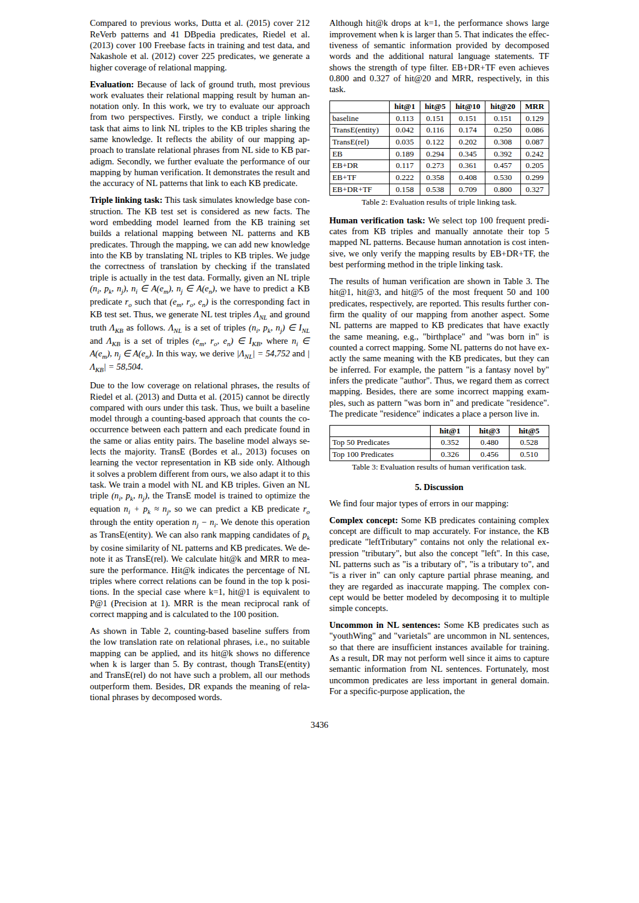Compared to previous works, Dutta et al. (2015) cover 212 ReVerb patterns and 41 DBpedia predicates, Riedel et al. (2013) cover 100 Freebase facts in training and test data, and Nakashole et al. (2012) cover 225 predicates, we generate a higher coverage of relational mapping.
Evaluation: Because of lack of ground truth, most previous work evaluates their relational mapping result by human annotation only. In this work, we try to evaluate our approach from two perspectives. Firstly, we conduct a triple linking task that aims to link NL triples to the KB triples sharing the same knowledge. It reflects the ability of our mapping approach to translate relational phrases from NL side to KB paradigm. Secondly, we further evaluate the performance of our mapping by human verification. It demonstrates the result and the accuracy of NL patterns that link to each KB predicate.
Triple linking task: This task simulates knowledge base construction. The KB test set is considered as new facts. The word embedding model learned from the KB training set builds a relational mapping between NL patterns and KB predicates. Through the mapping, we can add new knowledge into the KB by translating NL triples to KB triples. We judge the correctness of translation by checking if the translated triple is actually in the test data. Formally, given an NL triple (ni, pk, nj), ni ∈ A(em), nj ∈ A(en), we have to predict a KB predicate ro such that (em, ro, en) is the corresponding fact in KB test set. Thus, we generate NL test triples ΛNL and ground truth ΛKB as follows. ΛNL is a set of triples (ni, pk, nj) ∈ INL and ΛKB is a set of triples (em, ro, en) ∈ IKB, where ni ∈ A(em), nj ∈ A(en). In this way, we derive |ΛNL| = 54,752 and |ΛKB| = 58,504.
Due to the low coverage on relational phrases, the results of Riedel et al. (2013) and Dutta et al. (2015) cannot be directly compared with ours under this task. Thus, we built a baseline model through a counting-based approach that counts the co-occurrence between each pattern and each predicate found in the same or alias entity pairs. The baseline model always selects the majority. TransE (Bordes et al., 2013) focuses on learning the vector representation in KB side only. Although it solves a problem different from ours, we also adapt it to this task. We train a model with NL and KB triples. Given an NL triple (ni, pk, nj), the TransE model is trained to optimize the equation ni + pk ≈ nj, so we can predict a KB predicate ro through the entity operation nj − ni. We denote this operation as TransE(entity). We can also rank mapping candidates of pk by cosine similarity of NL patterns and KB predicates. We denote it as TransE(rel). We calculate hit@k and MRR to measure the performance. Hit@k indicates the percentage of NL triples where correct relations can be found in the top k positions. In the special case where k=1, hit@1 is equivalent to P@1 (Precision at 1). MRR is the mean reciprocal rank of correct mapping and is calculated to the 100 position.
As shown in Table 2, counting-based baseline suffers from the low translation rate on relational phrases, i.e., no suitable mapping can be applied, and its hit@k shows no difference when k is larger than 5. By contrast, though TransE(entity) and TransE(rel) do not have such a problem, all our methods outperform them. Besides, DR expands the meaning of relational phrases by decomposed words.
Although hit@k drops at k=1, the performance shows large improvement when k is larger than 5. That indicates the effectiveness of semantic information provided by decomposed words and the additional natural language statements. TF shows the strength of type filter. EB+DR+TF even achieves 0.800 and 0.327 of hit@20 and MRR, respectively, in this task.
| | hit@1 | hit@5 | hit@10 | hit@20 | MRR |
| --- | --- | --- | --- | --- | --- |
| baseline | 0.113 | 0.151 | 0.151 | 0.151 | 0.129 |
| TransE(entity) | 0.042 | 0.116 | 0.174 | 0.250 | 0.086 |
| TransE(rel) | 0.035 | 0.122 | 0.202 | 0.308 | 0.087 |
| EB | 0.189 | 0.294 | 0.345 | 0.392 | 0.242 |
| EB+DR | 0.117 | 0.273 | 0.361 | 0.457 | 0.205 |
| EB+TF | 0.222 | 0.358 | 0.408 | 0.530 | 0.299 |
| EB+DR+TF | 0.158 | 0.538 | 0.709 | 0.800 | 0.327 |
Table 2: Evaluation results of triple linking task.
Human verification task: We select top 100 frequent predicates from KB triples and manually annotate their top 5 mapped NL patterns. Because human annotation is cost intensive, we only verify the mapping results by EB+DR+TF, the best performing method in the triple linking task.
The results of human verification are shown in Table 3. The hit@1, hit@3, and hit@5 of the most frequent 50 and 100 predicates, respectively, are reported. This results further confirm the quality of our mapping from another aspect. Some NL patterns are mapped to KB predicates that have exactly the same meaning, e.g., "birthplace" and "was born in" is counted a correct mapping. Some NL patterns do not have exactly the same meaning with the KB predicates, but they can be inferred. For example, the pattern "is a fantasy novel by" infers the predicate "author". Thus, we regard them as correct mapping. Besides, there are some incorrect mapping examples, such as pattern "was born in" and predicate "residence". The predicate "residence" indicates a place a person live in.
| | hit@1 | hit@3 | hit@5 |
| --- | --- | --- | --- |
| Top 50 Predicates | 0.352 | 0.480 | 0.528 |
| Top 100 Predicates | 0.326 | 0.456 | 0.510 |
Table 3: Evaluation results of human verification task.
5. Discussion
We find four major types of errors in our mapping:
Complex concept: Some KB predicates containing complex concept are difficult to map accurately. For instance, the KB predicate "leftTributary" contains not only the relational expression "tributary", but also the concept "left". In this case, NL patterns such as "is a tributary of", "is a tributary to", and "is a river in" can only capture partial phrase meaning, and they are regarded as inaccurate mapping. The complex concept would be better modeled by decomposing it to multiple simple concepts.
Uncommon in NL sentences: Some KB predicates such as "youthWing" and "varietals" are uncommon in NL sentences, so that there are insufficient instances available for training. As a result, DR may not perform well since it aims to capture semantic information from NL sentences. Fortunately, most uncommon predicates are less important in general domain. For a specific-purpose application, the
3436